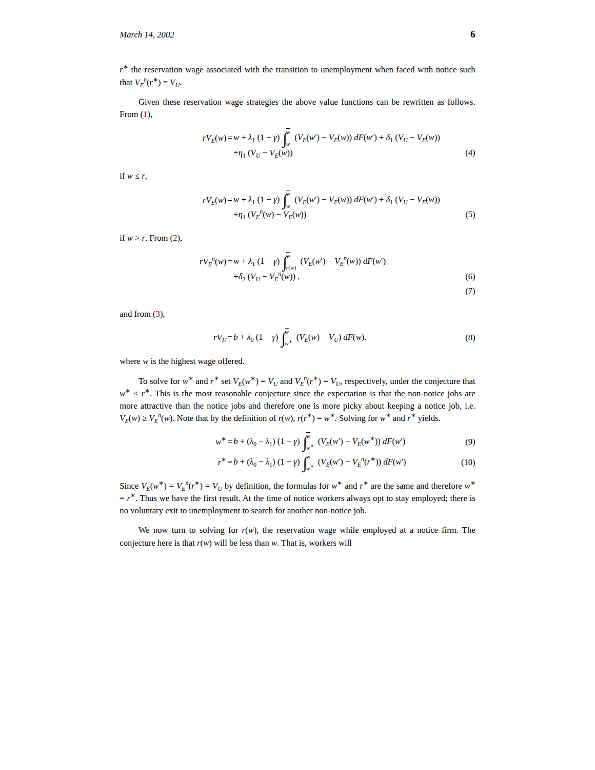March 14, 2002
6
r∗ the reservation wage associated with the transition to unemployment when faced with notice such that VEn(r∗) = VU.
Given these reservation wage strategies the above value functions can be rewritten as follows. From (1),
| rV E ( w ) | = | w + λ 1 ( 1 − γ ) ∫ w w ( V E ( w ′) − V E ( w ) ) dF ( w ′) + δ 1 ( V U − V E ( w ) ) | |
| | | + η 1 ( V U − V E ( w ) ) | (4) |
if w ≤ r,
| rV E ( w ) | = | w + λ 1 ( 1 − γ ) ∫ w w ( V E ( w ′) − V E ( w ) ) dF ( w ′) + δ 1 ( V U − V E ( w ) ) | |
| | | + η 1 ( V E n ( w ) − V E ( w ) ) | (5) |
if w > r. From (2),
| rV E n ( w ) | = | w + λ 1 ( 1 − γ ) ∫ w r ( w ) ( V E ( w ′) − V E n ( w ) ) dF ( w ′) | |
| | | + δ 2 ( V U − V E n ( w ) ) , | (6) |
| | | | (7) |
and from (3),
| rV U | = | b + λ 0 ( 1 − γ ) ∫ w w ∗ ( V E ( w ) − V U ) dF ( w ). | (8) |
where w is the highest wage offered.
To solve for w∗ and r∗ set VE(w∗) = VU and VEn(r∗) = VU, respectively, under the conjecture that w∗ ≤ r∗. This is the most reasonable conjecture since the expectation is that the non-notice jobs are more attractive than the notice jobs and therefore one is more picky about keeping a notice job, i.e. VE(w) ≥ VEn(w). Note that by the definition of r(w), r(r∗) = w∗. Solving for w∗ and r∗ yields.
| w ∗ | = | b + ( λ 0 − λ 1 ) ( 1 − γ ) ∫ w w ∗ ( V E ( w ′) − V E ( w ∗ ) ) dF ( w ′) | (9) |
| r ∗ | = | b + ( λ 0 − λ 1 ) ( 1 − γ ) ∫ w w ∗ ( V E ( w ′) − V E n ( r ∗ ) ) dF ( w ′) | (10) |
Since VE(w∗) = VEn(r∗) = VU by definition, the formulas for w∗ and r∗ are the same and therefore w∗ = r∗. Thus we have the first result. At the time of notice workers always opt to stay employed; there is no voluntary exit to unemployment to search for another non-notice job.
We now turn to solving for r(w), the reservation wage while employed at a notice firm. The conjecture here is that r(w) will be less than w. That is, workers will